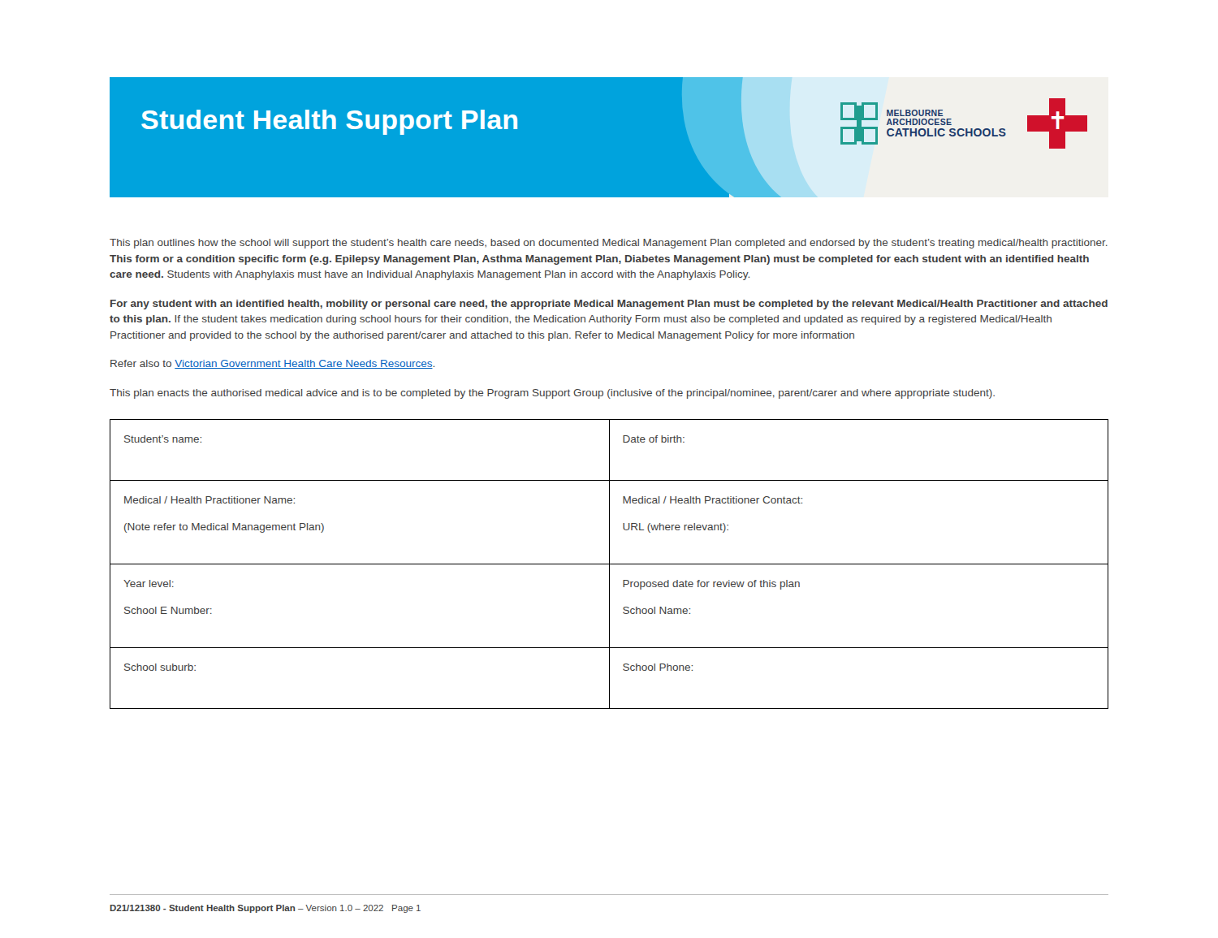Student Health Support Plan
MELBOURNE
ARCHDIOCESE
CATHOLIC SCHOOLS
✝
This plan outlines how the school will support the student’s health care needs, based on documented Medical Management Plan completed and endorsed by the student’s treating medical/health practitioner. This form or a condition specific form (e.g. Epilepsy Management Plan, Asthma Management Plan, Diabetes Management Plan) must be completed for each student with an identified health care need. Students with Anaphylaxis must have an Individual Anaphylaxis Management Plan in accord with the Anaphylaxis Policy.
For any student with an identified health, mobility or personal care need, the appropriate Medical Management Plan must be completed by the relevant Medical/Health Practitioner and attached to this plan. If the student takes medication during school hours for their condition, the Medication Authority Form must also be completed and updated as required by a registered Medical/Health Practitioner and provided to the school by the authorised parent/carer and attached to this plan. Refer to Medical Management Policy for more information
Refer also to Victorian Government Health Care Needs Resources.
This plan enacts the authorised medical advice and is to be completed by the Program Support Group (inclusive of the principal/nominee, parent/carer and where appropriate student).
| Student’s name: | Date of birth: |
| Medical / Health Practitioner Name: (Note refer to Medical Management Plan) | Medical / Health Practitioner Contact: URL (where relevant): |
| Year level: School E Number: | Proposed date for review of this plan School Name: |
| School suburb: | School Phone: |
D21/121380 - Student Health Support Plan – Version 1.0 – 2022 Page 1